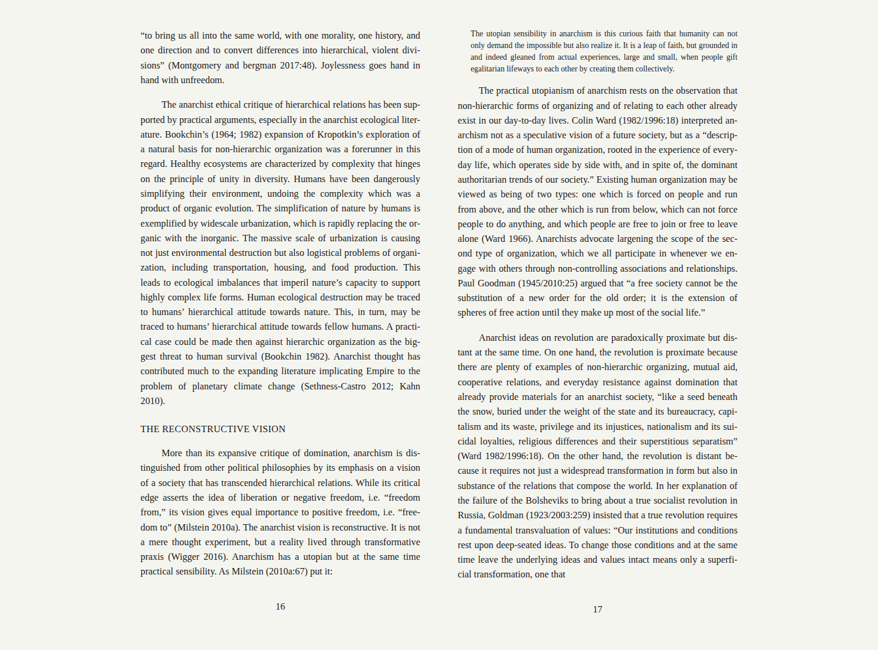“to bring us all into the same world, with one morality, one history, and one direction and to convert differences into hierarchical, violent divisions” (Montgomery and bergman 2017:48). Joylessness goes hand in hand with unfreedom.
The anarchist ethical critique of hierarchical relations has been supported by practical arguments, especially in the anarchist ecological literature. Bookchin’s (1964; 1982) expansion of Kropotkin’s exploration of a natural basis for non-hierarchic organization was a forerunner in this regard. Healthy ecosystems are characterized by complexity that hinges on the principle of unity in diversity. Humans have been dangerously simplifying their environment, undoing the complexity which was a product of organic evolution. The simplification of nature by humans is exemplified by widescale urbanization, which is rapidly replacing the organic with the inorganic. The massive scale of urbanization is causing not just environmental destruction but also logistical problems of organization, including transportation, housing, and food production. This leads to ecological imbalances that imperil nature’s capacity to support highly complex life forms. Human ecological destruction may be traced to humans’ hierarchical attitude towards nature. This, in turn, may be traced to humans’ hierarchical attitude towards fellow humans. A practical case could be made then against hierarchic organization as the biggest threat to human survival (Bookchin 1982). Anarchist thought has contributed much to the expanding literature implicating Empire to the problem of planetary climate change (Sethness-Castro 2012; Kahn 2010).
The Reconstructive Vision
More than its expansive critique of domination, anarchism is distinguished from other political philosophies by its emphasis on a vision of a society that has transcended hierarchical relations. While its critical edge asserts the idea of liberation or negative freedom, i.e. “freedom from,” its vision gives equal importance to positive freedom, i.e. “freedom to” (Milstein 2010a). The anarchist vision is reconstructive. It is not a mere thought experiment, but a reality lived through transformative praxis (Wigger 2016). Anarchism has a utopian but at the same time practical sensibility. As Milstein (2010a:67) put it:
16
The utopian sensibility in anarchism is this curious faith that humanity can not only demand the impossible but also realize it. It is a leap of faith, but grounded in and indeed gleaned from actual experiences, large and small, when people gift egalitarian lifeways to each other by creating them collectively.
The practical utopianism of anarchism rests on the observation that non-hierarchic forms of organizing and of relating to each other already exist in our day-to-day lives. Colin Ward (1982/1996:18) interpreted anarchism not as a speculative vision of a future society, but as a “description of a mode of human organization, rooted in the experience of everyday life, which operates side by side with, and in spite of, the dominant authoritarian trends of our society.” Existing human organization may be viewed as being of two types: one which is forced on people and run from above, and the other which is run from below, which can not force people to do anything, and which people are free to join or free to leave alone (Ward 1966). Anarchists advocate largening the scope of the second type of organization, which we all participate in whenever we engage with others through non-controlling associations and relationships. Paul Goodman (1945/2010:25) argued that “a free society cannot be the substitution of a new order for the old order; it is the extension of spheres of free action until they make up most of the social life.”
Anarchist ideas on revolution are paradoxically proximate but distant at the same time. On one hand, the revolution is proximate because there are plenty of examples of non-hierarchic organizing, mutual aid, cooperative relations, and everyday resistance against domination that already provide materials for an anarchist society, “like a seed beneath the snow, buried under the weight of the state and its bureaucracy, capitalism and its waste, privilege and its injustices, nationalism and its suicidal loyalties, religious differences and their superstitious separatism” (Ward 1982/1996:18). On the other hand, the revolution is distant because it requires not just a widespread transformation in form but also in substance of the relations that compose the world. In her explanation of the failure of the Bolsheviks to bring about a true socialist revolution in Russia, Goldman (1923/2003:259) insisted that a true revolution requires a fundamental transvaluation of values: “Our institutions and conditions rest upon deep-seated ideas. To change those conditions and at the same time leave the underlying ideas and values intact means only a superficial transformation, one that
17